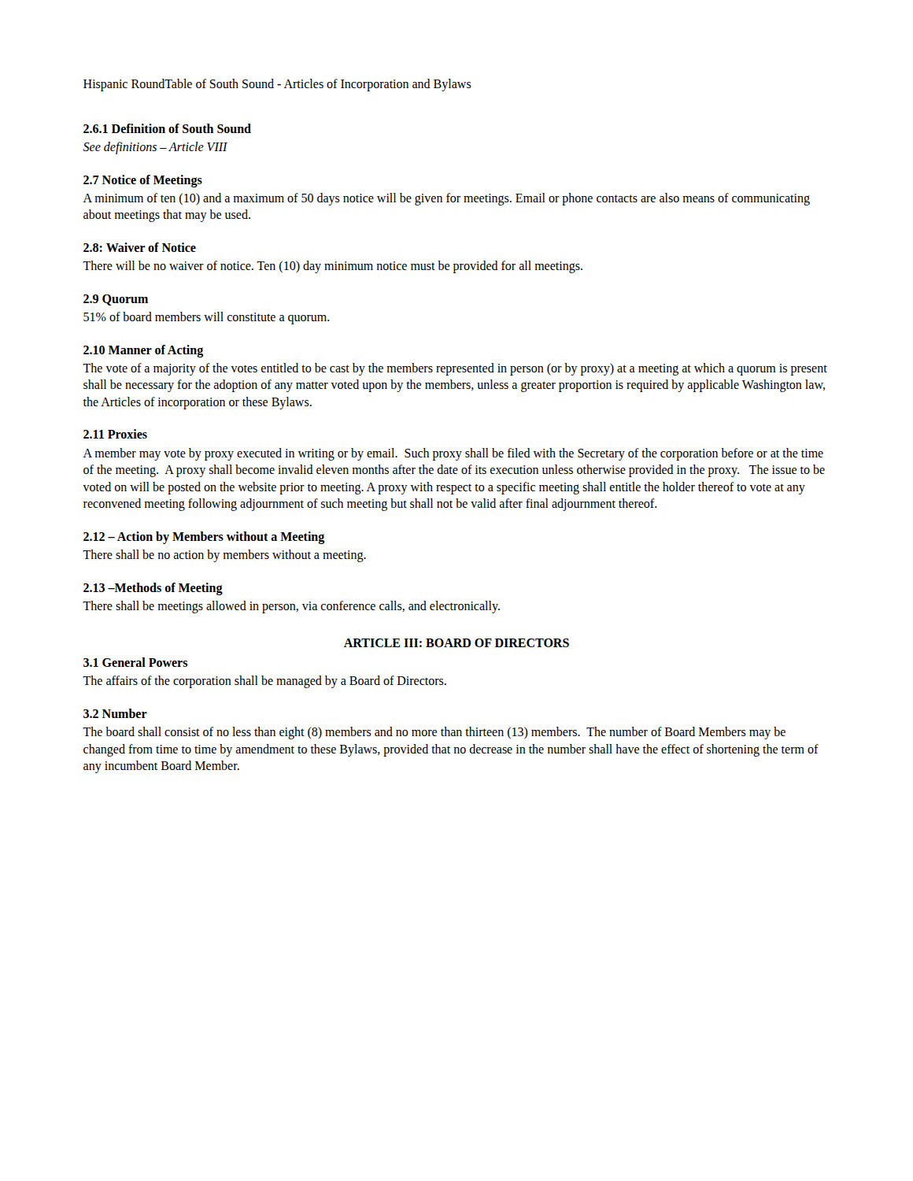Hispanic RoundTable of South Sound - Articles of Incorporation and Bylaws
2.6.1 Definition of South Sound
See definitions – Article VIII
2.7 Notice of Meetings
A minimum of ten (10) and a maximum of 50 days notice will be given for meetings. Email or phone contacts are also means of communicating about meetings that may be used.
2.8: Waiver of Notice
There will be no waiver of notice. Ten (10) day minimum notice must be provided for all meetings.
2.9 Quorum
51% of board members will constitute a quorum.
2.10 Manner of Acting
The vote of a majority of the votes entitled to be cast by the members represented in person (or by proxy) at a meeting at which a quorum is present shall be necessary for the adoption of any matter voted upon by the members, unless a greater proportion is required by applicable Washington law, the Articles of incorporation or these Bylaws.
2.11 Proxies
A member may vote by proxy executed in writing or by email. Such proxy shall be filed with the Secretary of the corporation before or at the time of the meeting. A proxy shall become invalid eleven months after the date of its execution unless otherwise provided in the proxy. The issue to be voted on will be posted on the website prior to meeting. A proxy with respect to a specific meeting shall entitle the holder thereof to vote at any reconvened meeting following adjournment of such meeting but shall not be valid after final adjournment thereof.
2.12 – Action by Members without a Meeting
There shall be no action by members without a meeting.
2.13 –Methods of Meeting
There shall be meetings allowed in person, via conference calls, and electronically.
ARTICLE III: BOARD OF DIRECTORS
3.1 General Powers
The affairs of the corporation shall be managed by a Board of Directors.
3.2 Number
The board shall consist of no less than eight (8) members and no more than thirteen (13) members. The number of Board Members may be changed from time to time by amendment to these Bylaws, provided that no decrease in the number shall have the effect of shortening the term of any incumbent Board Member.